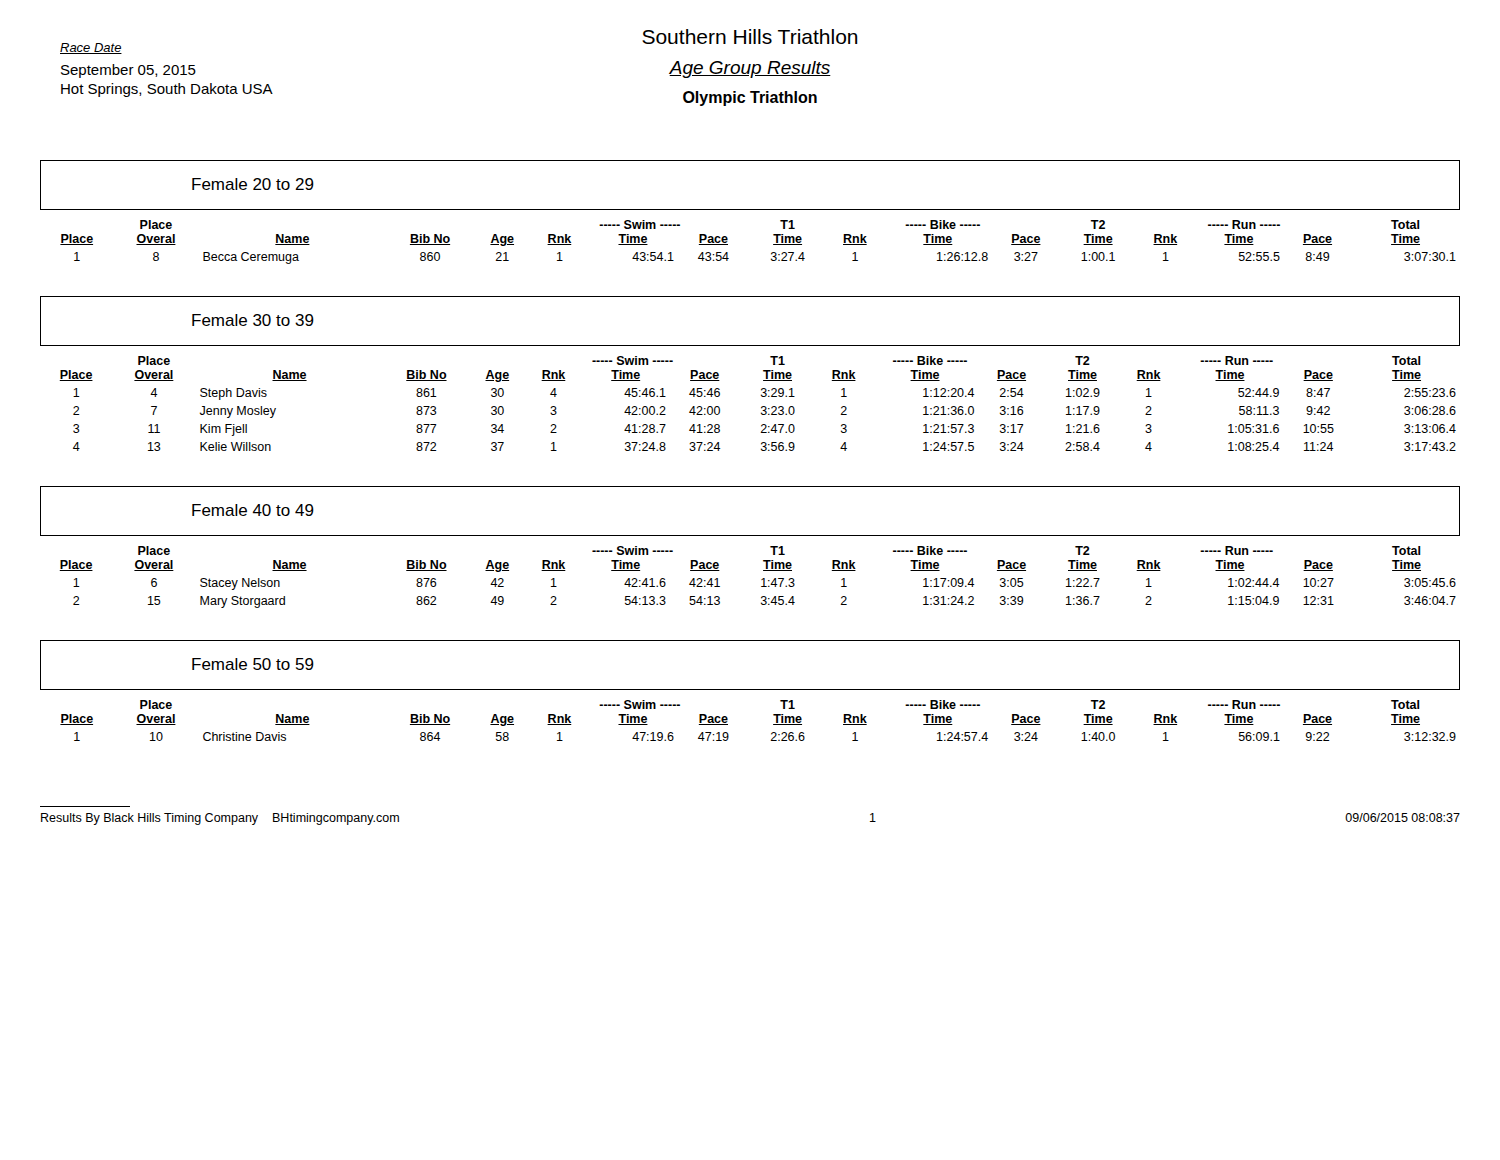Race Date
September 05, 2015
Hot Springs, South Dakota USA
Southern Hills Triathlon
Age Group Results
Olympic Triathlon
Female 20 to 29
| | Place | | | | ----- Swim ----- | T1 | ----- Bike ----- | T2 | ----- Run ----- | Total |
| --- | --- | --- | --- | --- | --- | --- | --- | --- | --- | --- |
| Place | Overal | Name | Bib No | Age | Rnk | Time | Pace | Time | Rnk | Time | Pace | Time | Rnk | Time | Pace | Time |
| 1 | 8 | Becca Ceremuga | 860 | 21 | 1 | 43:54.1 | 43:54 | 3:27.4 | 1 | 1:26:12.8 | 3:27 | 1:00.1 | 1 | 52:55.5 | 8:49 | 3:07:30.1 |
Female 30 to 39
| | Place | | | | ----- Swim ----- | T1 | ----- Bike ----- | T2 | ----- Run ----- | Total |
| --- | --- | --- | --- | --- | --- | --- | --- | --- | --- | --- |
| Place | Overal | Name | Bib No | Age | Rnk | Time | Pace | Time | Rnk | Time | Pace | Time | Rnk | Time | Pace | Time |
| 1 | 4 | Steph Davis | 861 | 30 | 4 | 45:46.1 | 45:46 | 3:29.1 | 1 | 1:12:20.4 | 2:54 | 1:02.9 | 1 | 52:44.9 | 8:47 | 2:55:23.6 |
| 2 | 7 | Jenny Mosley | 873 | 30 | 3 | 42:00.2 | 42:00 | 3:23.0 | 2 | 1:21:36.0 | 3:16 | 1:17.9 | 2 | 58:11.3 | 9:42 | 3:06:28.6 |
| 3 | 11 | Kim Fjell | 877 | 34 | 2 | 41:28.7 | 41:28 | 2:47.0 | 3 | 1:21:57.3 | 3:17 | 1:21.6 | 3 | 1:05:31.6 | 10:55 | 3:13:06.4 |
| 4 | 13 | Kelie Willson | 872 | 37 | 1 | 37:24.8 | 37:24 | 3:56.9 | 4 | 1:24:57.5 | 3:24 | 2:58.4 | 4 | 1:08:25.4 | 11:24 | 3:17:43.2 |
Female 40 to 49
| | Place | | | | ----- Swim ----- | T1 | ----- Bike ----- | T2 | ----- Run ----- | Total |
| --- | --- | --- | --- | --- | --- | --- | --- | --- | --- | --- |
| Place | Overal | Name | Bib No | Age | Rnk | Time | Pace | Time | Rnk | Time | Pace | Time | Rnk | Time | Pace | Time |
| 1 | 6 | Stacey Nelson | 876 | 42 | 1 | 42:41.6 | 42:41 | 1:47.3 | 1 | 1:17:09.4 | 3:05 | 1:22.7 | 1 | 1:02:44.4 | 10:27 | 3:05:45.6 |
| 2 | 15 | Mary Storgaard | 862 | 49 | 2 | 54:13.3 | 54:13 | 3:45.4 | 2 | 1:31:24.2 | 3:39 | 1:36.7 | 2 | 1:15:04.9 | 12:31 | 3:46:04.7 |
Female 50 to 59
| | Place | | | | ----- Swim ----- | T1 | ----- Bike ----- | T2 | ----- Run ----- | Total |
| --- | --- | --- | --- | --- | --- | --- | --- | --- | --- | --- |
| Place | Overal | Name | Bib No | Age | Rnk | Time | Pace | Time | Rnk | Time | Pace | Time | Rnk | Time | Pace | Time |
| 1 | 10 | Christine Davis | 864 | 58 | 1 | 47:19.6 | 47:19 | 2:26.6 | 1 | 1:24:57.4 | 3:24 | 1:40.0 | 1 | 56:09.1 | 9:22 | 3:12:32.9 |
Results By Black Hills Timing Company BHtimingcompany.com
1
09/06/2015 08:08:37